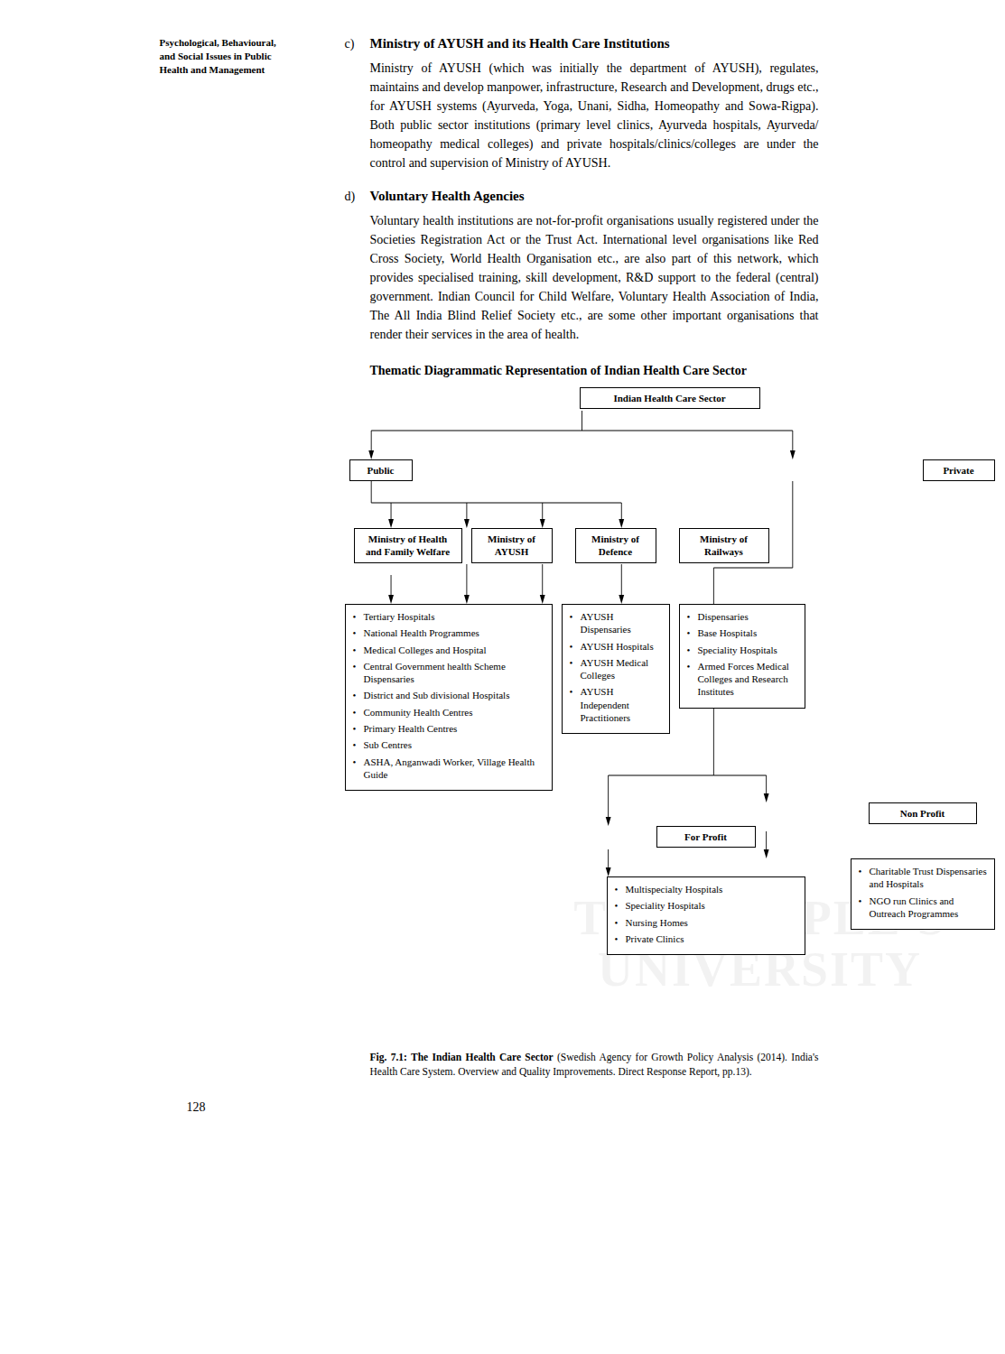Psychological, Behavioural,
and Social Issues in Public
Health and Management
c)
Ministry of AYUSH and its Health Care Institutions
Ministry of AYUSH (which was initially the department of AYUSH), regulates, maintains and develop manpower, infrastructure, Research and Development, drugs etc., for AYUSH systems (Ayurveda, Yoga, Unani, Sidha, Homeopathy and Sowa-Rigpa). Both public sector institutions (primary level clinics, Ayurveda hospitals, Ayurveda/ homeopathy medical colleges) and private hospitals/clinics/colleges are under the control and supervision of Ministry of AYUSH.
d)
Voluntary Health Agencies
Voluntary health institutions are not-for-profit organisations usually registered under the Societies Registration Act or the Trust Act. International level organisations like Red Cross Society, World Health Organisation etc., are also part of this network, which provides specialised training, skill development, R&D support to the federal (central) government. Indian Council for Child Welfare, Voluntary Health Association of India, The All India Blind Relief Society etc., are some other important organisations that render their services in the area of health.
Thematic Diagrammatic Representation of Indian Health Care Sector
THE PEOPLE'S
UNIVERSITY
Indian Health Care Sector
Public
Private
Ministry of Health and Family Welfare
Ministry of AYUSH
Ministry of Defence
Ministry of Railways
Tertiary Hospitals
National Health Programmes
Medical Colleges and Hospital
Central Government health Scheme Dispensaries
District and Sub divisional Hospitals
Community Health Centres
Primary Health Centres
Sub Centres
ASHA, Anganwadi Worker, Village Health Guide
AYUSH Dispensaries
AYUSH Hospitals
AYUSH Medical Colleges
AYUSH Independent Practitioners
Dispensaries
Base Hospitals
Speciality Hospitals
Armed Forces Medical Colleges and Research Institutes
For Profit
Non Profit
Multispecialty Hospitals
Speciality Hospitals
Nursing Homes
Private Clinics
Charitable Trust Dispensaries and Hospitals
NGO run Clinics and Outreach Programmes
Fig. 7.1: The Indian Health Care Sector (Swedish Agency for Growth Policy Analysis (2014). India's Health Care System. Overview and Quality Improvements. Direct Response Report, pp.13).
128